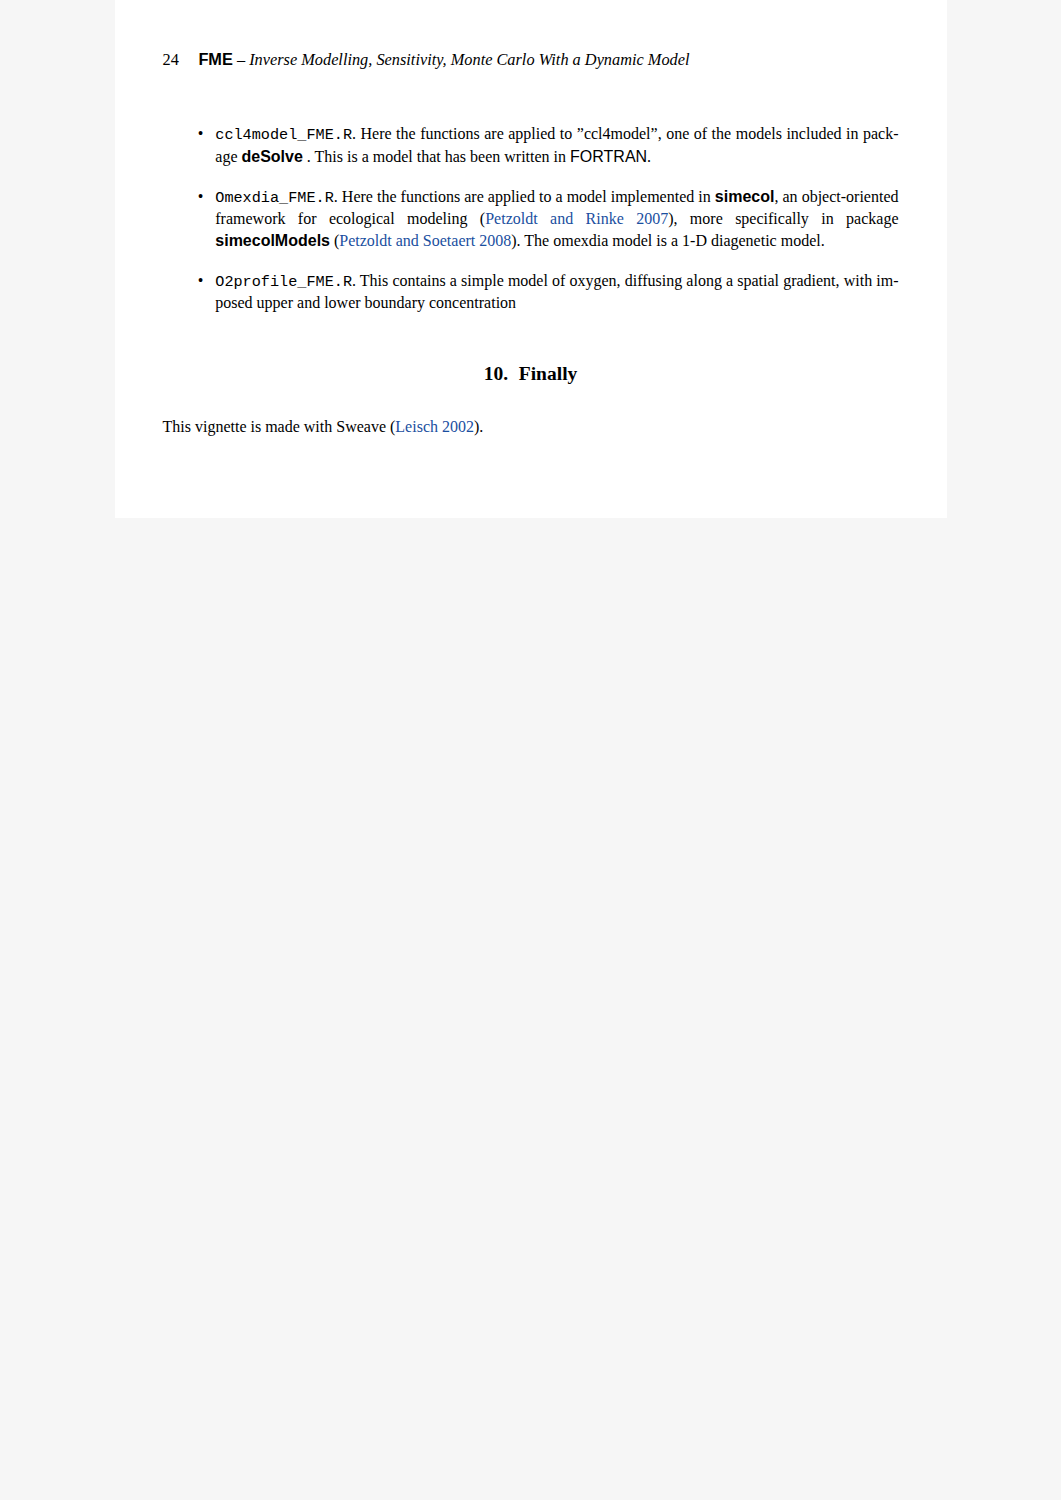24 FME – Inverse Modelling, Sensitivity, Monte Carlo With a Dynamic Model
ccl4model_FME.R. Here the functions are applied to ”ccl4model”, one of the models included in package deSolve . This is a model that has been written in FORTRAN.
Omexdia_FME.R. Here the functions are applied to a model implemented in simecol, an object-oriented framework for ecological modeling (Petzoldt and Rinke 2007), more specifically in package simecolModels (Petzoldt and Soetaert 2008). The omexdia model is a 1-D diagenetic model.
O2profile_FME.R. This contains a simple model of oxygen, diffusing along a spatial gradient, with imposed upper and lower boundary concentration
10. Finally
This vignette is made with Sweave (Leisch 2002).